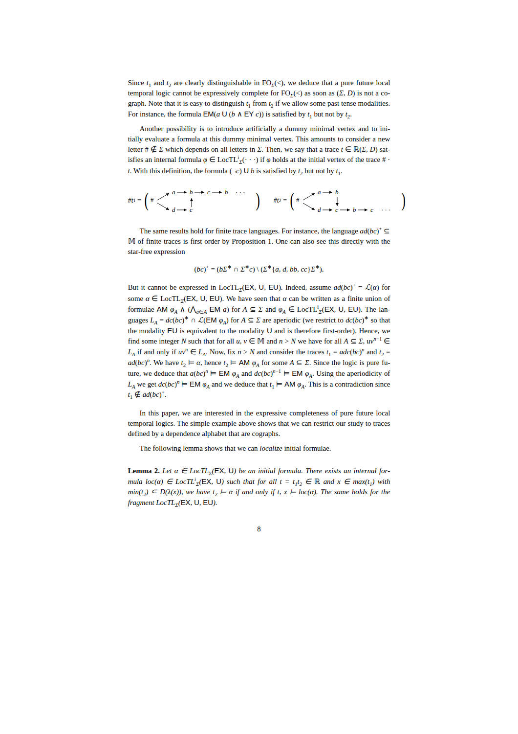Since t1 and t2 are clearly distinguishable in FOΣ(<), we deduce that a pure future local temporal logic cannot be expressively complete for FOΣ(<) as soon as (Σ, D) is not a cograph. Note that it is easy to distinguish t1 from t2 if we allow some past tense modalities. For instance, the formula EM(a U (b ∧ EY c)) is satisfied by t1 but not by t2.
Another possibility is to introduce artificially a dummy minimal vertex and to initially evaluate a formula at this dummy minimal vertex. This amounts to consider a new letter # ∉ Σ which depends on all letters in Σ. Then, we say that a trace t ∈ ℝ(Σ, D) satisfies an internal formula φ ∈ LocTLiΣ(· · ·) if φ holds at the initial vertex of the trace # · t. With this definition, the formula (¬c) U b is satisfied by t2 but not by t1.
#t1 = ( # a b c b · · · d c ) #t2 = ( # a b d c b c · · · )
The same results hold for finite trace languages. For instance, the language ad(bc)+ ⊆ 𝕄 of finite traces is first order by Proposition 1. One can also see this directly with the star-free expression
(bc)+ = (bΣ∗ ∩ Σ∗c) \ (Σ∗{a, d, bb, cc}Σ∗).
But it cannot be expressed in LocTLΣ(EX, U, EU). Indeed, assume ad(bc)+ = ℒ(α) for some α ∈ LocTLΣ(EX, U, EU). We have seen that α can be written as a finite union of formulae AM φA ∧ (⋀a∈A EM a) for A ⊆ Σ and φA ∈ LocTLiΣ(EX, U, EU). The languages LA = dc(bc)∗ ∩ ℒ(EM φA) for A ⊆ Σ are aperiodic (we restrict to dc(bc)∗ so that the modality EU is equivalent to the modality U and is therefore first-order). Hence, we find some integer N such that for all u, v ∈ 𝕄 and n > N we have for all A ⊆ Σ, uvn−1 ∈ LA if and only if uvn ∈ LA. Now, fix n > N and consider the traces t1 = adc(bc)n and t2 = ad(bc)n. We have t2 ⊨ α, hence t2 ⊨ AM φA for some A ⊆ Σ. Since the logic is pure future, we deduce that a(bc)n ⊨ EM φA and dc(bc)n−1 ⊨ EM φA. Using the aperiodicity of LA we get dc(bc)n ⊨ EM φA and we deduce that t1 ⊨ AM φA. This is a contradiction since t1 ∉ ad(bc)+.
In this paper, we are interested in the expressive completeness of pure future local temporal logics. The simple example above shows that we can restrict our study to traces defined by a dependence alphabet that are cographs.
The following lemma shows that we can localize initial formulae.
Lemma 2. Let α ∈ LocTLΣ(EX, U) be an initial formula. There exists an internal formula loc(α) ∈ LocTLiΣ(EX, U) such that for all t = t1t2 ∈ ℝ and x ∈ max(t1) with min(t2) ⊆ D(λ(x)), we have t2 ⊨ α if and only if t, x ⊨ loc(α). The same holds for the fragment LocTLΣ(EX, U, EU).
8